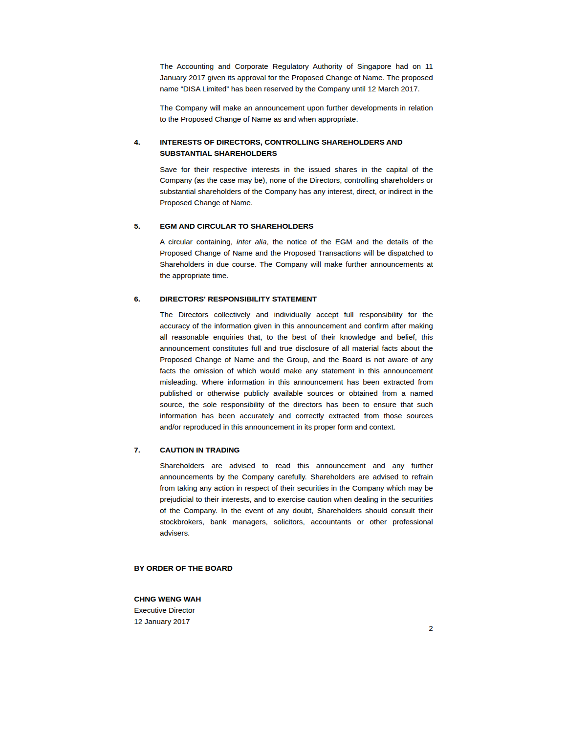The Accounting and Corporate Regulatory Authority of Singapore had on 11 January 2017 given its approval for the Proposed Change of Name. The proposed name “DISA Limited” has been reserved by the Company until 12 March 2017.
The Company will make an announcement upon further developments in relation to the Proposed Change of Name as and when appropriate.
4.
Interests of Directors, Controlling Shareholders and Substantial Shareholders
Save for their respective interests in the issued shares in the capital of the Company (as the case may be), none of the Directors, controlling shareholders or substantial shareholders of the Company has any interest, direct, or indirect in the Proposed Change of Name.
5.
EGM and Circular to Shareholders
A circular containing, inter alia, the notice of the EGM and the details of the Proposed Change of Name and the Proposed Transactions will be dispatched to Shareholders in due course. The Company will make further announcements at the appropriate time.
6.
Directors' Responsibility Statement
The Directors collectively and individually accept full responsibility for the accuracy of the information given in this announcement and confirm after making all reasonable enquiries that, to the best of their knowledge and belief, this announcement constitutes full and true disclosure of all material facts about the Proposed Change of Name and the Group, and the Board is not aware of any facts the omission of which would make any statement in this announcement misleading. Where information in this announcement has been extracted from published or otherwise publicly available sources or obtained from a named source, the sole responsibility of the directors has been to ensure that such information has been accurately and correctly extracted from those sources and/or reproduced in this announcement in its proper form and context.
7.
Caution in Trading
Shareholders are advised to read this announcement and any further announcements by the Company carefully. Shareholders are advised to refrain from taking any action in respect of their securities in the Company which may be prejudicial to their interests, and to exercise caution when dealing in the securities of the Company. In the event of any doubt, Shareholders should consult their stockbrokers, bank managers, solicitors, accountants or other professional advisers.
BY ORDER OF THE BOARD
CHNG WENG WAH
Executive Director
12 January 2017
2